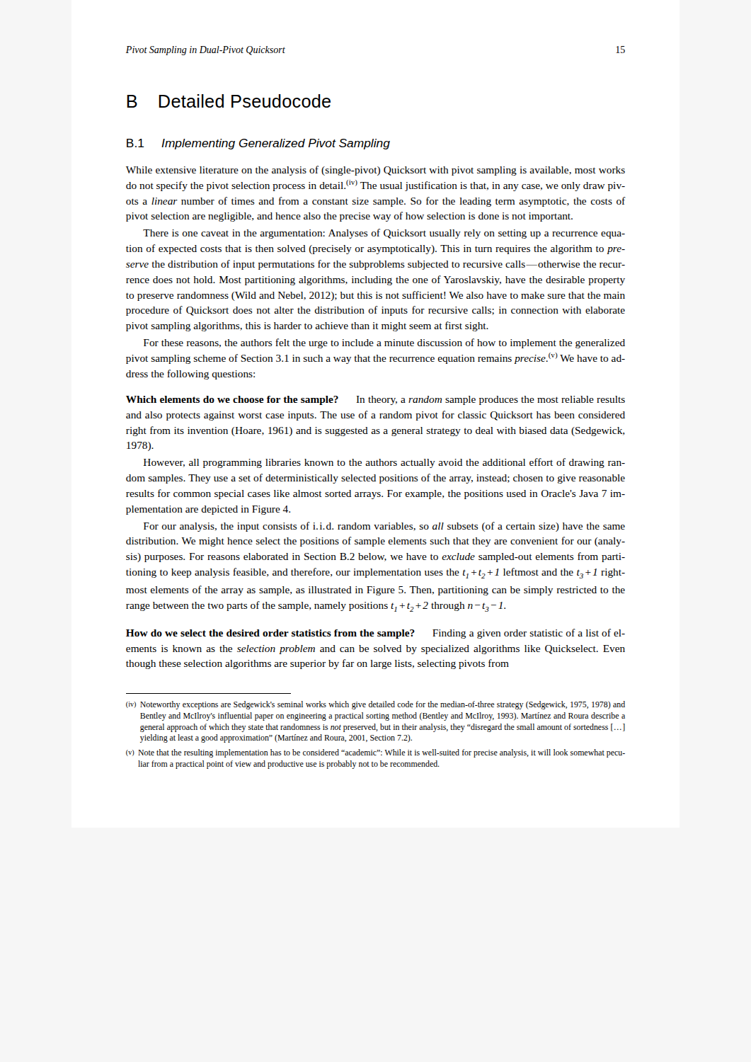Pivot Sampling in Dual-Pivot Quicksort 15
BDetailed Pseudocode
B.1 Implementing Generalized Pivot Sampling
While extensive literature on the analysis of (single-pivot) Quicksort with pivot sampling is available, most works do not specify the pivot selection process in detail.(iv) The usual justification is that, in any case, we only draw pivots a linear number of times and from a constant size sample. So for the leading term asymptotic, the costs of pivot selection are negligible, and hence also the precise way of how selection is done is not important.
There is one caveat in the argumentation: Analyses of Quicksort usually rely on setting up a recurrence equation of expected costs that is then solved (precisely or asymptotically). This in turn requires the algorithm to preserve the distribution of input permutations for the subproblems subjected to recursive calls — otherwise the recurrence does not hold. Most partitioning algorithms, including the one of Yaroslavskiy, have the desirable property to preserve randomness (Wild and Nebel, 2012); but this is not sufficient! We also have to make sure that the main procedure of Quicksort does not alter the distribution of inputs for recursive calls; in connection with elaborate pivot sampling algorithms, this is harder to achieve than it might seem at first sight.
For these reasons, the authors felt the urge to include a minute discussion of how to implement the generalized pivot sampling scheme of Section 3.1 in such a way that the recurrence equation remains precise.(v) We have to address the following questions:
Which elements do we choose for the sample? In theory, a random sample produces the most reliable results and also protects against worst case inputs. The use of a random pivot for classic Quicksort has been considered right from its invention (Hoare, 1961) and is suggested as a general strategy to deal with biased data (Sedgewick, 1978).
However, all programming libraries known to the authors actually avoid the additional effort of drawing random samples. They use a set of deterministically selected positions of the array, instead; chosen to give reasonable results for common special cases like almost sorted arrays. For example, the positions used in Oracle's Java 7 implementation are depicted in Figure 4.
For our analysis, the input consists of i. i. d. random variables, so all subsets (of a certain size) have the same distribution. We might hence select the positions of sample elements such that they are convenient for our (analysis) purposes. For reasons elaborated in Section B.2 below, we have to exclude sampled-out elements from partitioning to keep analysis feasible, and therefore, our implementation uses the t1 + t2 + 1 leftmost and the t3 + 1 rightmost elements of the array as sample, as illustrated in Figure 5. Then, partitioning can be simply restricted to the range between the two parts of the sample, namely positions t1 + t2 + 2 through n − t3 − 1.
How do we select the desired order statistics from the sample? Finding a given order statistic of a list of elements is known as the selection problem and can be solved by specialized algorithms like Quickselect. Even though these selection algorithms are superior by far on large lists, selecting pivots from
(iv)
Noteworthy exceptions are Sedgewick's seminal works which give detailed code for the median-of-three strategy (Sedgewick, 1975, 1978) and Bentley and McIlroy's influential paper on engineering a practical sorting method (Bentley and McIlroy, 1993). Martínez and Roura describe a general approach of which they state that randomness is not preserved, but in their analysis, they “disregard the small amount of sortedness [ . . . ] yielding at least a good approximation” (Martínez and Roura, 2001, Section 7.2).
(v)
Note that the resulting implementation has to be considered “academic”: While it is well-suited for precise analysis, it will look somewhat peculiar from a practical point of view and productive use is probably not to be recommended.